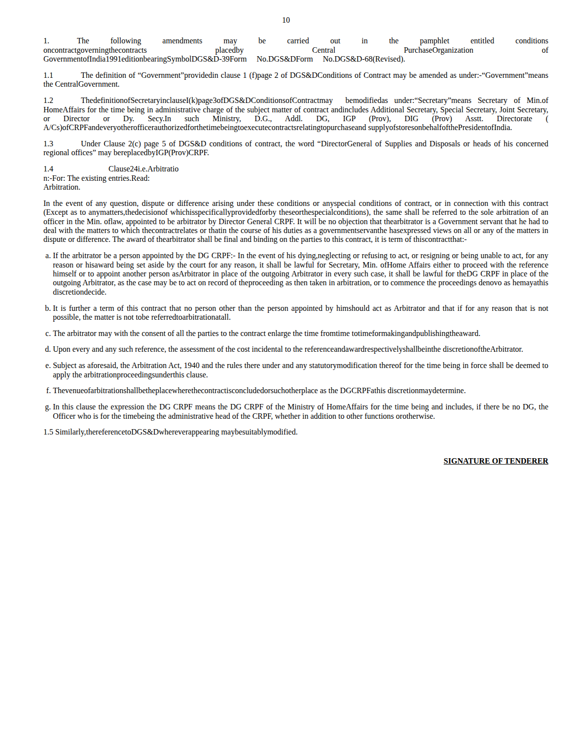10
1. The following amendments may be carried out in the pamphlet entitled conditions oncontractgoverningthecontracts placedby Central PurchaseOrganization of GovernmentofIndia1991editionbearingSymbolDGS&D-39Form No.DGS&DForm No.DGS&D-68(Revised).
1.1 The definition of “Government”providedin clause 1 (f)page 2 of DGS&DConditions of Contract may be amended as under:-“Government”means the CentralGovernment.
1.2 ThedefinitionofSecretaryinclauseI(k)page3ofDGS&DConditionsofContractmay bemodifiedas under:“Secretary”means Secretary of Min.of HomeAffairs for the time being in administrative charge of the subject matter of contract andincludes Additional Secretary, Special Secretary, Joint Secretary, or Director or Dy. Secy.In such Ministry, D.G., Addl. DG, IGP (Prov), DIG (Prov) Asstt. Directorate ( A/Cs)ofCRPFandeveryotherofficerauthorizedforthetimebeingtoexecutecontractsrelatingtopurchaseand supplyofstoresonbehalfofthePresidentofIndia.
1.3 Under Clause 2(c) page 5 of DGS&D conditions of contract, the word “DirectorGeneral of Supplies and Disposals or heads of his concerned regional offices” may bereplacedbyIGP(Prov)CRPF.
1.4 Clause24i.e.Arbitratio
n:-For: The existing entries.Read:
Arbitration.
In the event of any question, dispute or difference arising under these conditions or anyspecial conditions of contract, or in connection with this contract (Except as to anymatters,thedecisionof whichisspecificallyprovidedforby theseorthespecialconditions), the same shall be referred to the sole arbitration of an officer in the Min. oflaw, appointed to be arbitrator by Director General CRPF. It will be no objection that thearbitrator is a Government servant that he had to deal with the matters to which thecontractrelates or thatin the course of his duties as a governmentservanthe hasexpressed views on all or any of the matters in dispute or difference. The award of thearbitrator shall be final and binding on the parties to this contract, it is term of thiscontractthat:-
If the arbitrator be a person appointed by the DG CRPF:- In the event of his dying,neglecting or refusing to act, or resigning or being unable to act, for any reason or hisaward being set aside by the court for any reason, it shall be lawful for Secretary, Min. ofHome Affairs either to proceed with the reference himself or to appoint another person asArbitrator in place of the outgoing Arbitrator in every such case, it shall be lawful for theDG CRPF in place of the outgoing Arbitrator, as the case may be to act on record of theproceeding as then taken in arbitration, or to commence the proceedings denovo as hemayathis discretiondecide.
It is further a term of this contract that no person other than the person appointed by himshould act as Arbitrator and that if for any reason that is not possible, the matter is not tobe referredtoarbitrationatall.
The arbitrator may with the consent of all the parties to the contract enlarge the time fromtime totimeformakingandpublishingtheaward.
Upon every and any such reference, the assessment of the cost incidental to the referenceandawardrespectivelyshallbeinthe discretionoftheArbitrator.
Subject as aforesaid, the Arbitration Act, 1940 and the rules there under and any statutorymodification thereof for the time being in force shall be deemed to apply the arbitrationproceedingsunderthis clause.
Thevenueofarbitrationshallbetheplacewherethecontractisconcludedorsuchotherplace as the DGCRPFathis discretionmaydetermine.
In this clause the expression the DG CRPF means the DG CRPF of the Ministry of HomeAffairs for the time being and includes, if there be no DG, the Officer who is for the timebeing the administrative head of the CRPF, whether in addition to other functions orotherwise.
1.5 Similarly,thereferencetoDGS&Dwhereverappearing maybesuitablymodified.
SIGNATURE OF TENDERER